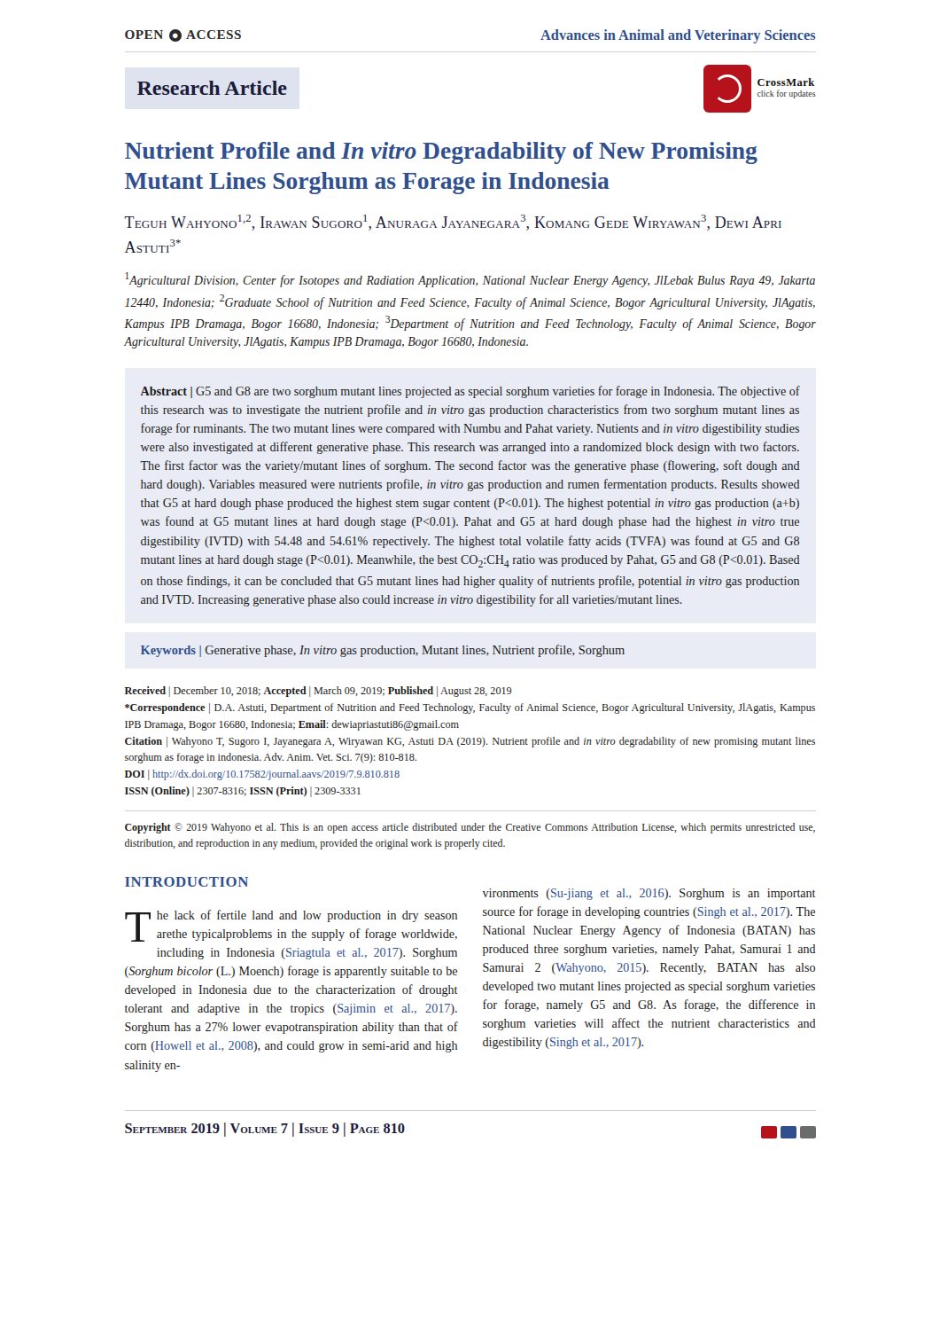OPEN ● ACCESS
Advances in Animal and Veterinary Sciences
Research Article
CrossMarkclick for updates
Nutrient Profile and In vitro Degradability of New Promising Mutant Lines Sorghum as Forage in Indonesia
Teguh Wahyono1,2, Irawan Sugoro1, Anuraga Jayanegara3, Komang Gede Wiryawan3, Dewi Apri Astuti3*
1Agricultural Division, Center for Isotopes and Radiation Application, National Nuclear Energy Agency, JlLebak Bulus Raya 49, Jakarta 12440, Indonesia; 2Graduate School of Nutrition and Feed Science, Faculty of Animal Science, Bogor Agricultural University, JlAgatis, Kampus IPB Dramaga, Bogor 16680, Indonesia; 3Department of Nutrition and Feed Technology, Faculty of Animal Science, Bogor Agricultural University, JlAgatis, Kampus IPB Dramaga, Bogor 16680, Indonesia.
Abstract | G5 and G8 are two sorghum mutant lines projected as special sorghum varieties for forage in Indonesia. The objective of this research was to investigate the nutrient profile and in vitro gas production characteristics from two sorghum mutant lines as forage for ruminants. The two mutant lines were compared with Numbu and Pahat variety. Nutients and in vitro digestibility studies were also investigated at different generative phase. This research was arranged into a randomized block design with two factors. The first factor was the variety/mutant lines of sorghum. The second factor was the generative phase (flowering, soft dough and hard dough). Variables measured were nutrients profile, in vitro gas production and rumen fermentation products. Results showed that G5 at hard dough phase produced the highest stem sugar content (P<0.01). The highest potential in vitro gas production (a+b) was found at G5 mutant lines at hard dough stage (P<0.01). Pahat and G5 at hard dough phase had the highest in vitro true digestibility (IVTD) with 54.48 and 54.61% repectively. The highest total volatile fatty acids (TVFA) was found at G5 and G8 mutant lines at hard dough stage (P<0.01). Meanwhile, the best CO2:CH4 ratio was produced by Pahat, G5 and G8 (P<0.01). Based on those findings, it can be concluded that G5 mutant lines had higher quality of nutrients profile, potential in vitro gas production and IVTD. Increasing generative phase also could increase in vitro digestibility for all varieties/mutant lines.
Keywords | Generative phase, In vitro gas production, Mutant lines, Nutrient profile, Sorghum
Received | December 10, 2018; Accepted | March 09, 2019; Published | August 28, 2019
*Correspondence | D.A. Astuti, Department of Nutrition and Feed Technology, Faculty of Animal Science, Bogor Agricultural University, JlAgatis, Kampus IPB Dramaga, Bogor 16680, Indonesia; Email: dewiapriastuti86@gmail.com
Citation | Wahyono T, Sugoro I, Jayanegara A, Wiryawan KG, Astuti DA (2019). Nutrient profile and in vitro degradability of new promising mutant lines sorghum as forage in indonesia. Adv. Anim. Vet. Sci. 7(9): 810-818.
DOI | http://dx.doi.org/10.17582/journal.aavs/2019/7.9.810.818
ISSN (Online) | 2307-8316; ISSN (Print) | 2309-3331
Copyright © 2019 Wahyono et al. This is an open access article distributed under the Creative Commons Attribution License, which permits unrestricted use, distribution, and reproduction in any medium, provided the original work is properly cited.
INTRODUCTION
The lack of fertile land and low production in dry season arethe typicalproblems in the supply of forage worldwide, including in Indonesia (Sriagtula et al., 2017). Sorghum (Sorghum bicolor (L.) Moench) forage is apparently suitable to be developed in Indonesia due to the characterization of drought tolerant and adaptive in the tropics (Sajimin et al., 2017). Sorghum has a 27% lower evapotranspiration ability than that of corn (Howell et al., 2008), and could grow in semi-arid and high salinity en-
vironments (Su-jiang et al., 2016). Sorghum is an important source for forage in developing countries (Singh et al., 2017). The National Nuclear Energy Agency of Indonesia (BATAN) has produced three sorghum varieties, namely Pahat, Samurai 1 and Samurai 2 (Wahyono, 2015). Recently, BATAN has also developed two mutant lines projected as special sorghum varieties for forage, namely G5 and G8. As forage, the difference in sorghum varieties will affect the nutrient characteristics and digestibility (Singh et al., 2017).
September 2019 | Volume 7 | Issue 9 | Page 810